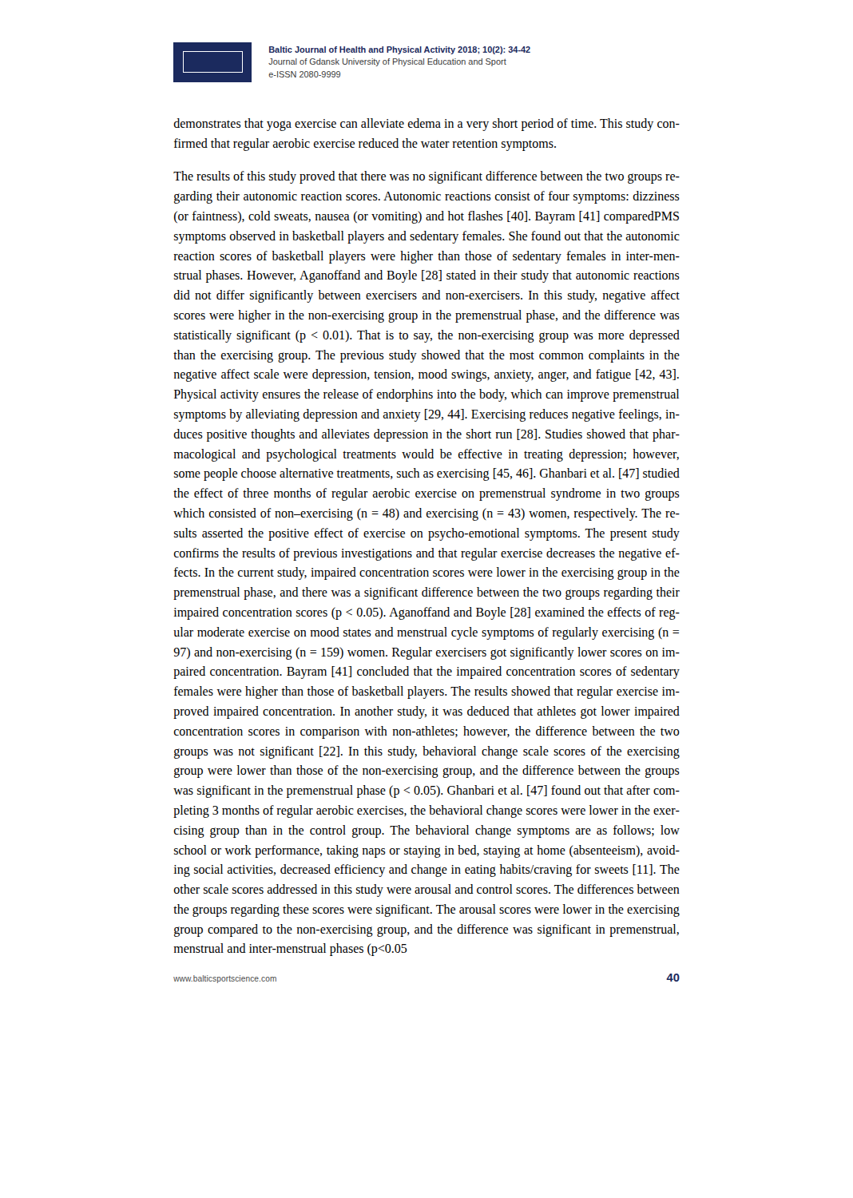Baltic Journal of Health and Physical Activity 2018; 10(2): 34-42
Journal of Gdansk University of Physical Education and Sport
e-ISSN 2080-9999
demonstrates that yoga exercise can alleviate edema in a very short period of time. This study confirmed that regular aerobic exercise reduced the water retention symptoms.
The results of this study proved that there was no significant difference between the two groups regarding their autonomic reaction scores. Autonomic reactions consist of four symptoms: dizziness (or faintness), cold sweats, nausea (or vomiting) and hot flashes [40]. Bayram [41] comparedPMS symptoms observed in basketball players and sedentary females. She found out that the autonomic reaction scores of basketball players were higher than those of sedentary females in inter-menstrual phases. However, Aganoffand and Boyle [28] stated in their study that autonomic reactions did not differ significantly between exercisers and non-exercisers. In this study, negative affect scores were higher in the non-exercising group in the premenstrual phase, and the difference was statistically significant (p < 0.01). That is to say, the non-exercising group was more depressed than the exercising group. The previous study showed that the most common complaints in the negative affect scale were depression, tension, mood swings, anxiety, anger, and fatigue [42, 43]. Physical activity ensures the release of endorphins into the body, which can improve premenstrual symptoms by alleviating depression and anxiety [29, 44]. Exercising reduces negative feelings, induces positive thoughts and alleviates depression in the short run [28]. Studies showed that pharmacological and psychological treatments would be effective in treating depression; however, some people choose alternative treatments, such as exercising [45, 46]. Ghanbari et al. [47] studied the effect of three months of regular aerobic exercise on premenstrual syndrome in two groups which consisted of non–exercising (n = 48) and exercising (n = 43) women, respectively. The results asserted the positive effect of exercise on psycho-emotional symptoms. The present study confirms the results of previous investigations and that regular exercise decreases the negative effects. In the current study, impaired concentration scores were lower in the exercising group in the premenstrual phase, and there was a significant difference between the two groups regarding their impaired concentration scores (p < 0.05). Aganoffand and Boyle [28] examined the effects of regular moderate exercise on mood states and menstrual cycle symptoms of regularly exercising (n = 97) and non-exercising (n = 159) women. Regular exercisers got significantly lower scores on impaired concentration. Bayram [41] concluded that the impaired concentration scores of sedentary females were higher than those of basketball players. The results showed that regular exercise improved impaired concentration. In another study, it was deduced that athletes got lower impaired concentration scores in comparison with non-athletes; however, the difference between the two groups was not significant [22]. In this study, behavioral change scale scores of the exercising group were lower than those of the non-exercising group, and the difference between the groups was significant in the premenstrual phase (p < 0.05). Ghanbari et al. [47] found out that after completing 3 months of regular aerobic exercises, the behavioral change scores were lower in the exercising group than in the control group. The behavioral change symptoms are as follows; low school or work performance, taking naps or staying in bed, staying at home (absenteeism), avoiding social activities, decreased efficiency and change in eating habits/craving for sweets [11]. The other scale scores addressed in this study were arousal and control scores. The differences between the groups regarding these scores were significant. The arousal scores were lower in the exercising group compared to the non-exercising group, and the difference was significant in premenstrual, menstrual and inter-menstrual phases (p<0.05
www.balticsportscience.com
40